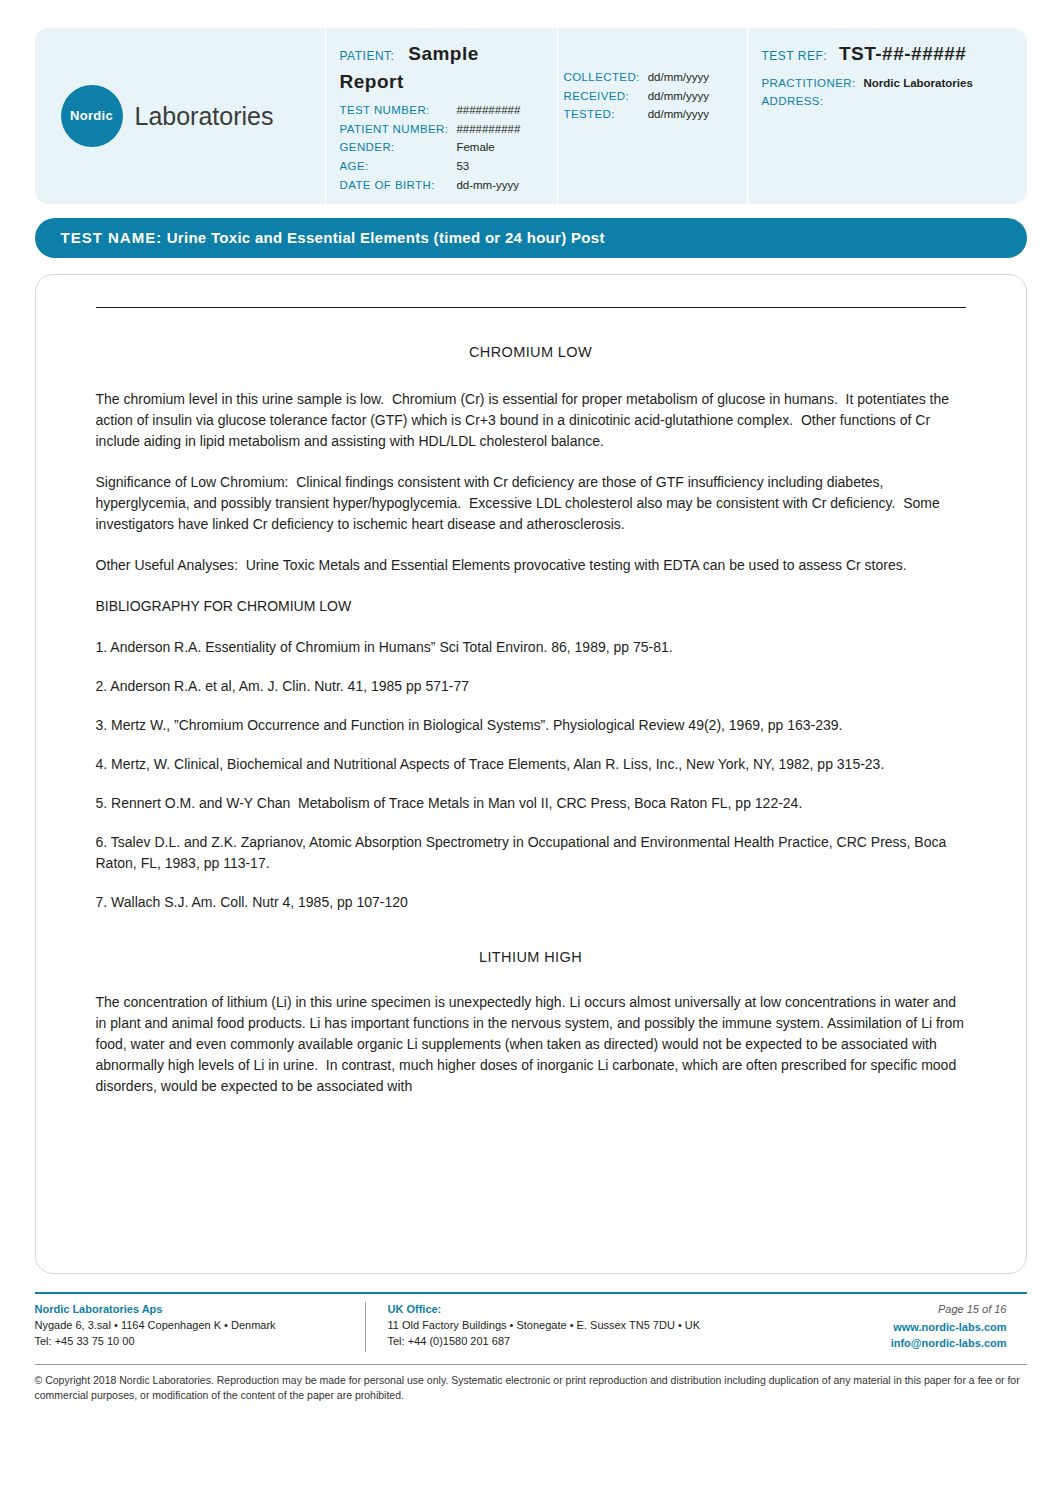Nordic
Laboratories
PATIENT: Sample Report
| TEST NUMBER: | ########## |
| PATIENT NUMBER: | ########## |
| GENDER: | Female |
| AGE: | 53 |
| DATE OF BIRTH: | dd-mm-yyyy |
| COLLECTED: | dd/mm/yyyy |
| RECEIVED: | dd/mm/yyyy |
| TESTED: | dd/mm/yyyy |
TEST REF: TST-##-#####
| PRACTITIONER: | Nordic Laboratories |
| ADDRESS: | |
TEST NAME: Urine Toxic and Essential Elements (timed or 24 hour) Post
CHROMIUM LOW
The chromium level in this urine sample is low. Chromium (Cr) is essential for proper metabolism of glucose in humans. It potentiates the action of insulin via glucose tolerance factor (GTF) which is Cr+3 bound in a dinicotinic acid-glutathione complex. Other functions of Cr include aiding in lipid metabolism and assisting with HDL/LDL cholesterol balance.
Significance of Low Chromium: Clinical findings consistent with Cr deficiency are those of GTF insufficiency including diabetes, hyperglycemia, and possibly transient hyper/hypoglycemia. Excessive LDL cholesterol also may be consistent with Cr deficiency. Some investigators have linked Cr deficiency to ischemic heart disease and atherosclerosis.
Other Useful Analyses: Urine Toxic Metals and Essential Elements provocative testing with EDTA can be used to assess Cr stores.
BIBLIOGRAPHY FOR CHROMIUM LOW
1. Anderson R.A. Essentiality of Chromium in Humans” Sci Total Environ. 86, 1989, pp 75-81.
2. Anderson R.A. et al, Am. J. Clin. Nutr. 41, 1985 pp 571-77
3. Mertz W., ”Chromium Occurrence and Function in Biological Systems”. Physiological Review 49(2), 1969, pp 163-239.
4. Mertz, W. Clinical, Biochemical and Nutritional Aspects of Trace Elements, Alan R. Liss, Inc., New York, NY, 1982, pp 315-23.
5. Rennert O.M. and W-Y Chan Metabolism of Trace Metals in Man vol II, CRC Press, Boca Raton FL, pp 122-24.
6. Tsalev D.L. and Z.K. Zaprianov, Atomic Absorption Spectrometry in Occupational and Environmental Health Practice, CRC Press, Boca Raton, FL, 1983, pp 113-17.
7. Wallach S.J. Am. Coll. Nutr 4, 1985, pp 107-120
LITHIUM HIGH
The concentration of lithium (Li) in this urine specimen is unexpectedly high. Li occurs almost universally at low concentrations in water and in plant and animal food products. Li has important functions in the nervous system, and possibly the immune system. Assimilation of Li from food, water and even commonly available organic Li supplements (when taken as directed) would not be expected to be associated with abnormally high levels of Li in urine. In contrast, much higher doses of inorganic Li carbonate, which are often prescribed for specific mood disorders, would be expected to be associated with
Nordic Laboratories Aps
Nygade 6, 3.sal • 1164 Copenhagen K • Denmark
Tel: +45 33 75 10 00
UK Office:
11 Old Factory Buildings • Stonegate • E. Sussex TN5 7DU • UK
Tel: +44 (0)1580 201 687
Page 15 of 16
www.nordic-labs.com
info@nordic-labs.com
© Copyright 2018 Nordic Laboratories. Reproduction may be made for personal use only. Systematic electronic or print reproduction and distribution including duplication of any material in this paper for a fee or for commercial purposes, or modification of the content of the paper are prohibited.